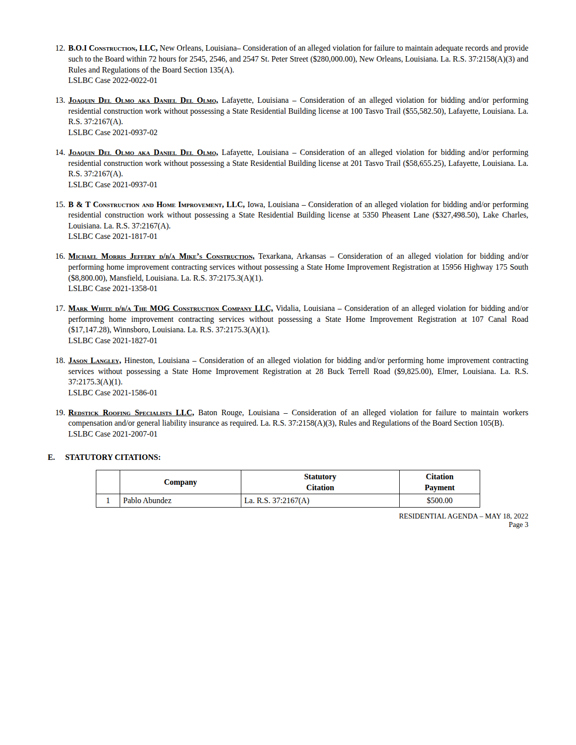12. B.O.I Construction, LLC, New Orleans, Louisiana– Consideration of an alleged violation for failure to maintain adequate records and provide such to the Board within 72 hours for 2545, 2546, and 2547 St. Peter Street ($280,000.00), New Orleans, Louisiana. La. R.S. 37:2158(A)(3) and Rules and Regulations of the Board Section 135(A). LSLBC Case 2022-0022-01
13. Joaquin Del Olmo aka Daniel Del Olmo, Lafayette, Louisiana – Consideration of an alleged violation for bidding and/or performing residential construction work without possessing a State Residential Building license at 100 Tasvo Trail ($55,582.50), Lafayette, Louisiana. La. R.S. 37:2167(A). LSLBC Case 2021-0937-02
14. Joaquin Del Olmo aka Daniel Del Olmo, Lafayette, Louisiana – Consideration of an alleged violation for bidding and/or performing residential construction work without possessing a State Residential Building license at 201 Tasvo Trail ($58,655.25), Lafayette, Louisiana. La. R.S. 37:2167(A). LSLBC Case 2021-0937-01
15. B & T Construction and Home Improvement, LLC, Iowa, Louisiana – Consideration of an alleged violation for bidding and/or performing residential construction work without possessing a State Residential Building license at 5350 Pheasent Lane ($327,498.50), Lake Charles, Louisiana. La. R.S. 37:2167(A). LSLBC Case 2021-1817-01
16. Michael Morris Jeffery d/b/a Mike’s Construction, Texarkana, Arkansas – Consideration of an alleged violation for bidding and/or performing home improvement contracting services without possessing a State Home Improvement Registration at 15956 Highway 175 South ($8,800.00), Mansfield, Louisiana. La. R.S. 37:2175.3(A)(1). LSLBC Case 2021-1358-01
17. Mark White d/b/a The MOG Construction Company LLC, Vidalia, Louisiana – Consideration of an alleged violation for bidding and/or performing home improvement contracting services without possessing a State Home Improvement Registration at 107 Canal Road ($17,147.28), Winnsboro, Louisiana. La. R.S. 37:2175.3(A)(1). LSLBC Case 2021-1827-01
18. Jason Langley, Hineston, Louisiana – Consideration of an alleged violation for bidding and/or performing home improvement contracting services without possessing a State Home Improvement Registration at 28 Buck Terrell Road ($9,825.00), Elmer, Louisiana. La. R.S. 37:2175.3(A)(1). LSLBC Case 2021-1586-01
19. Redstick Roofing Specialists LLC, Baton Rouge, Louisiana – Consideration of an alleged violation for failure to maintain workers compensation and/or general liability insurance as required. La. R.S. 37:2158(A)(3), Rules and Regulations of the Board Section 105(B). LSLBC Case 2021-2007-01
E. STATUTORY CITATIONS:
| | Company | Statutory Citation | Citation Payment |
| --- | --- | --- | --- |
| 1 | Pablo Abundez | La. R.S. 37:2167(A) | $500.00 |
RESIDENTIAL AGENDA – MAY 18, 2022
Page 3